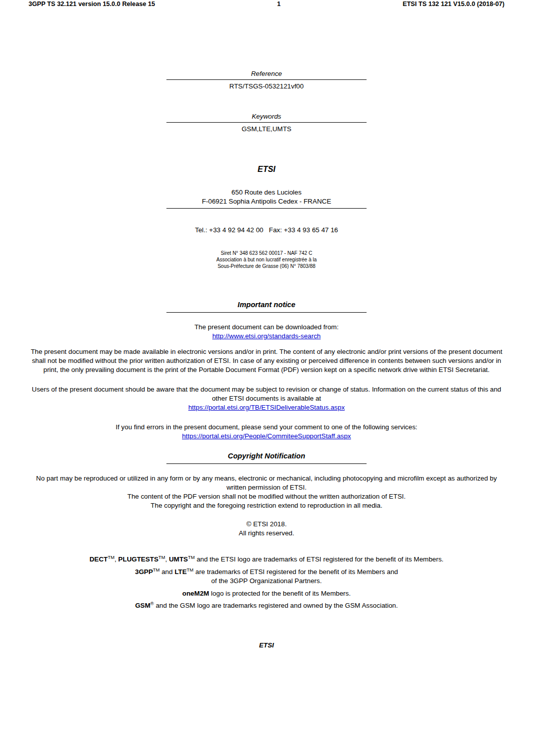3GPP TS 32.121 version 15.0.0 Release 15
1
ETSI TS 132 121 V15.0.0 (2018-07)
Reference
RTS/TSGS-0532121vf00
Keywords
GSM,LTE,UMTS
ETSI
650 Route des Lucioles
F-06921 Sophia Antipolis Cedex - FRANCE
Tel.: +33 4 92 94 42 00 Fax: +33 4 93 65 47 16
Siret N° 348 623 562 00017 - NAF 742 C
Association à but non lucratif enregistrée à la
Sous-Préfecture de Grasse (06) N° 7803/88
Important notice
The present document can be downloaded from:
http://www.etsi.org/standards-search
The present document may be made available in electronic versions and/or in print. The content of any electronic and/or print versions of the present document shall not be modified without the prior written authorization of ETSI. In case of any existing or perceived difference in contents between such versions and/or in print, the only prevailing document is the print of the Portable Document Format (PDF) version kept on a specific network drive within ETSI Secretariat.
Users of the present document should be aware that the document may be subject to revision or change of status. Information on the current status of this and other ETSI documents is available at
https://portal.etsi.org/TB/ETSIDeliverableStatus.aspx
If you find errors in the present document, please send your comment to one of the following services:
https://portal.etsi.org/People/CommiteeSupportStaff.aspx
Copyright Notification
No part may be reproduced or utilized in any form or by any means, electronic or mechanical, including photocopying and microfilm except as authorized by written permission of ETSI.
The content of the PDF version shall not be modified without the written authorization of ETSI.
The copyright and the foregoing restriction extend to reproduction in all media.
© ETSI 2018.
All rights reserved.
DECTTM, PLUGTESTSTM, UMTSTM and the ETSI logo are trademarks of ETSI registered for the benefit of its Members.
3GPPTM and LTETM are trademarks of ETSI registered for the benefit of its Members and
of the 3GPP Organizational Partners.
oneM2M logo is protected for the benefit of its Members.
GSM® and the GSM logo are trademarks registered and owned by the GSM Association.
ETSI